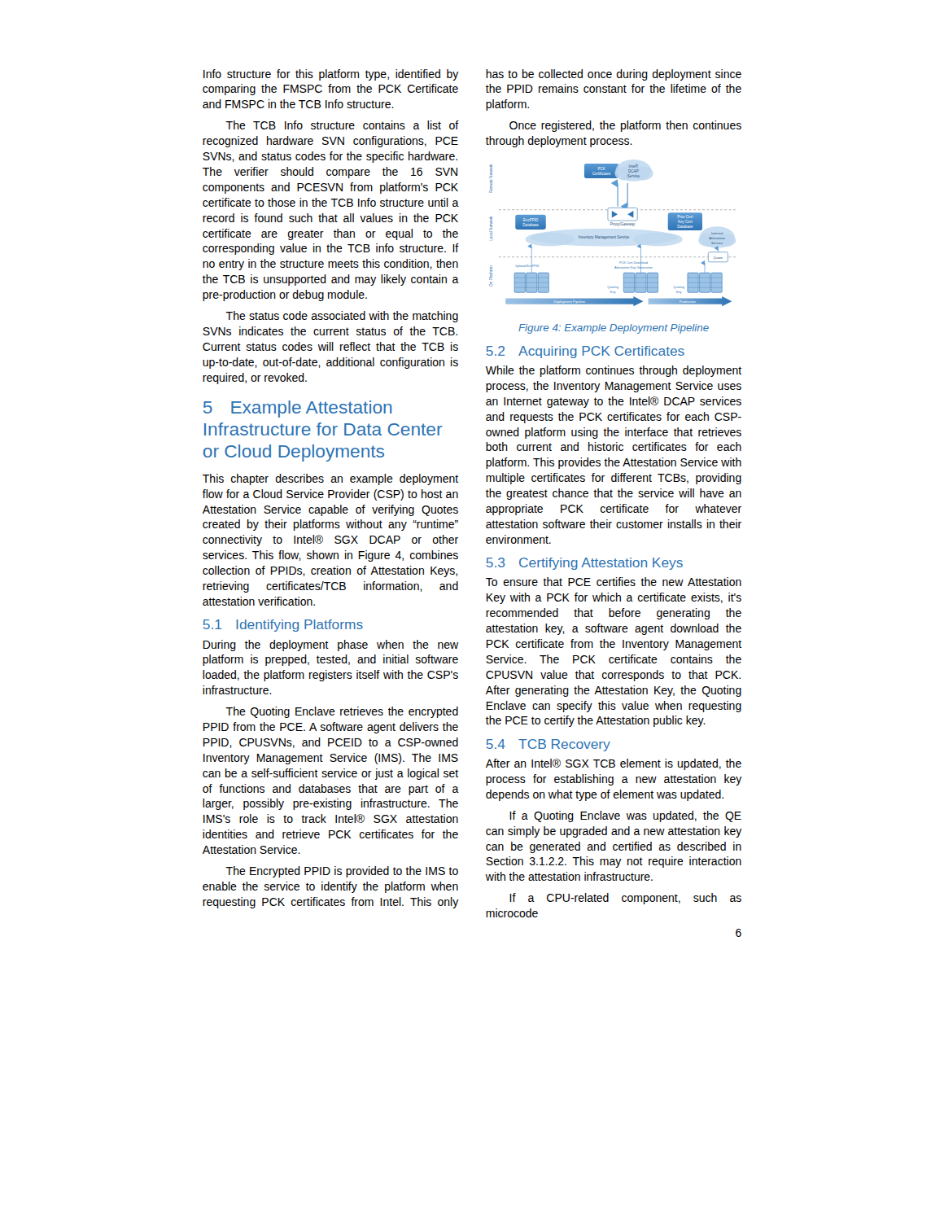Info structure for this platform type, identified by comparing the FMSPC from the PCK Certificate and FMSPC in the TCB Info structure.
The TCB Info structure contains a list of recognized hardware SVN configurations, PCE SVNs, and status codes for the specific hardware. The verifier should compare the 16 SVN components and PCESVN from platform's PCK certificate to those in the TCB Info structure until a record is found such that all values in the PCK certificate are greater than or equal to the corresponding value in the TCB info structure. If no entry in the structure meets this condition, then the TCB is unsupported and may likely contain a pre-production or debug module.
The status code associated with the matching SVNs indicates the current status of the TCB. Current status codes will reflect that the TCB is up-to-date, out-of-date, additional configuration is required, or revoked.
5 Example Attestation Infrastructure for Data Center or Cloud Deployments
This chapter describes an example deployment flow for a Cloud Service Provider (CSP) to host an Attestation Service capable of verifying Quotes created by their platforms without any “runtime” connectivity to Intel® SGX DCAP or other services. This flow, shown in Figure 4, combines collection of PPIDs, creation of Attestation Keys, retrieving certificates/TCB information, and attestation verification.
5.1 Identifying Platforms
During the deployment phase when the new platform is prepped, tested, and initial software loaded, the platform registers itself with the CSP's infrastructure.
The Quoting Enclave retrieves the encrypted PPID from the PCE. A software agent delivers the PPID, CPUSVNs, and PCEID to a CSP-owned Inventory Management Service (IMS). The IMS can be a self-sufficient service or just a logical set of functions and databases that are part of a larger, possibly pre-existing infrastructure. The IMS's role is to track Intel® SGX attestation identities and retrieve PCK certificates for the Attestation Service.
The Encrypted PPID is provided to the IMS to enable the service to identify the platform when requesting PCK certificates from Intel. This only has to be collected once during deployment since the PPID remains constant for the lifetime of the platform.
Once registered, the platform then continues through deployment process.
Remote Network Local Network On Platform PCK Certificates Intel® DCAP Service Proxy/Gateway EncPPID Database Prov Cert Key Cert Database Internal Attestation Service Inventory Management Service Quote Upload EncPPID PCK Cert Download Attestation Key Generation Quoting Key Quoting Key Deployment Pipeline Production
Figure 4: Example Deployment Pipeline
5.2 Acquiring PCK Certificates
While the platform continues through deployment process, the Inventory Management Service uses an Internet gateway to the Intel® DCAP services and requests the PCK certificates for each CSP-owned platform using the interface that retrieves both current and historic certificates for each platform. This provides the Attestation Service with multiple certificates for different TCBs, providing the greatest chance that the service will have an appropriate PCK certificate for whatever attestation software their customer installs in their environment.
5.3 Certifying Attestation Keys
To ensure that PCE certifies the new Attestation Key with a PCK for which a certificate exists, it's recommended that before generating the attestation key, a software agent download the PCK certificate from the Inventory Management Service. The PCK certificate contains the CPUSVN value that corresponds to that PCK. After generating the Attestation Key, the Quoting Enclave can specify this value when requesting the PCE to certify the Attestation public key.
5.4 TCB Recovery
After an Intel® SGX TCB element is updated, the process for establishing a new attestation key depends on what type of element was updated.
If a Quoting Enclave was updated, the QE can simply be upgraded and a new attestation key can be generated and certified as described in Section 3.1.2.2. This may not require interaction with the attestation infrastructure.
If a CPU-related component, such as microcode
6